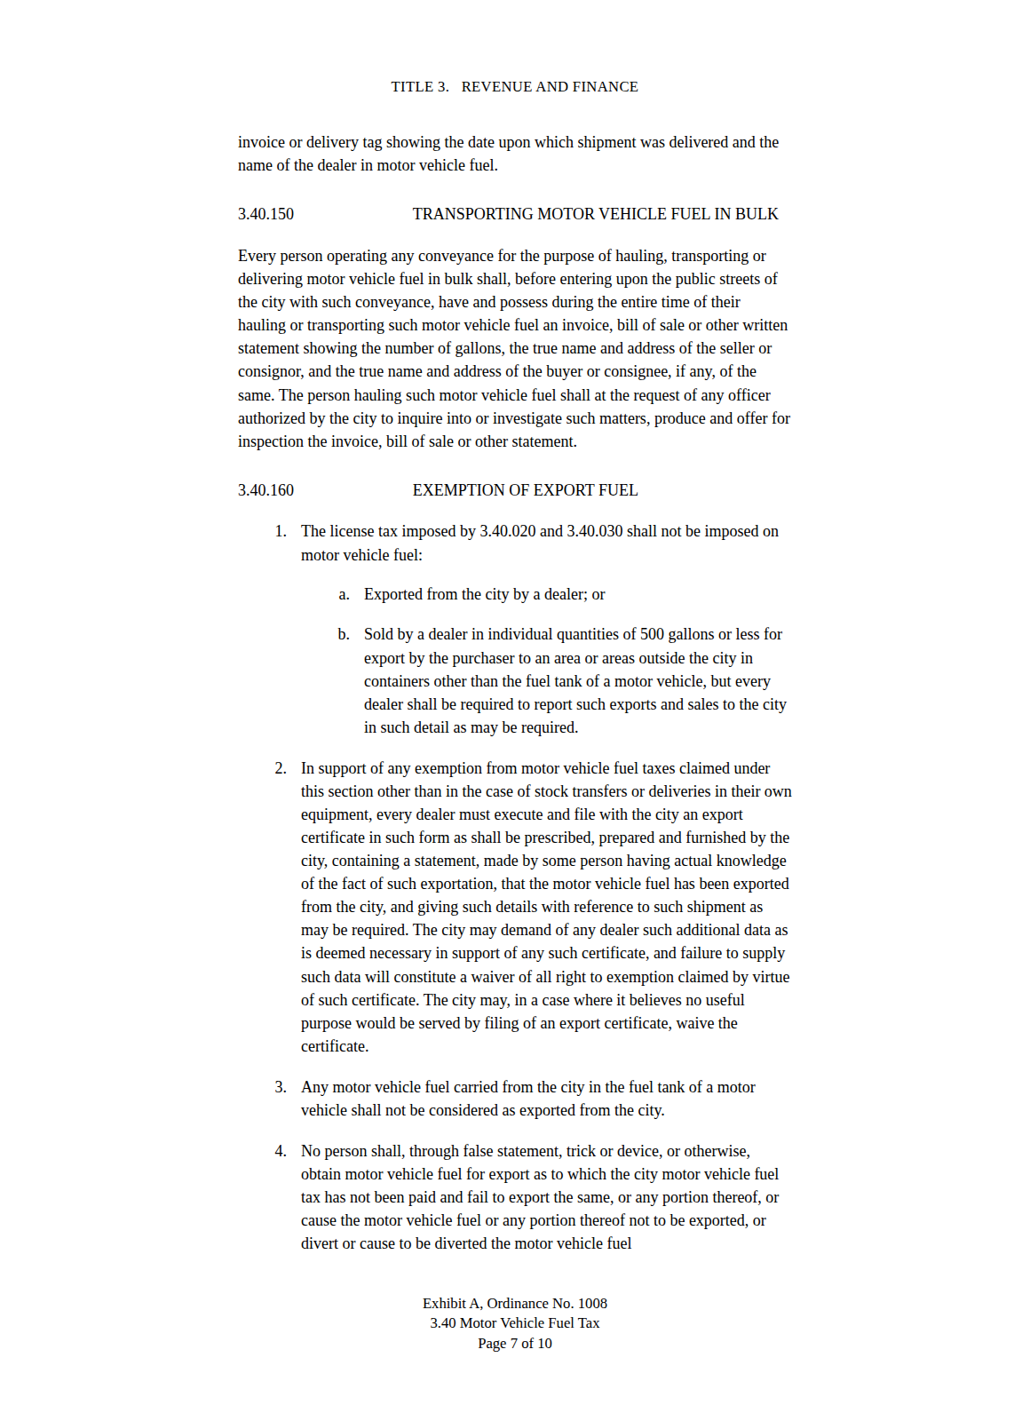TITLE 3. REVENUE AND FINANCE
invoice or delivery tag showing the date upon which shipment was delivered and the name of the dealer in motor vehicle fuel.
3.40.150 TRANSPORTING MOTOR VEHICLE FUEL IN BULK
Every person operating any conveyance for the purpose of hauling, transporting or delivering motor vehicle fuel in bulk shall, before entering upon the public streets of the city with such conveyance, have and possess during the entire time of their hauling or transporting such motor vehicle fuel an invoice, bill of sale or other written statement showing the number of gallons, the true name and address of the seller or consignor, and the true name and address of the buyer or consignee, if any, of the same. The person hauling such motor vehicle fuel shall at the request of any officer authorized by the city to inquire into or investigate such matters, produce and offer for inspection the invoice, bill of sale or other statement.
3.40.160 EXEMPTION OF EXPORT FUEL
The license tax imposed by 3.40.020 and 3.40.030 shall not be imposed on motor vehicle fuel:
Exported from the city by a dealer; or
Sold by a dealer in individual quantities of 500 gallons or less for export by the purchaser to an area or areas outside the city in containers other than the fuel tank of a motor vehicle, but every dealer shall be required to report such exports and sales to the city in such detail as may be required.
In support of any exemption from motor vehicle fuel taxes claimed under this section other than in the case of stock transfers or deliveries in their own equipment, every dealer must execute and file with the city an export certificate in such form as shall be prescribed, prepared and furnished by the city, containing a statement, made by some person having actual knowledge of the fact of such exportation, that the motor vehicle fuel has been exported from the city, and giving such details with reference to such shipment as may be required. The city may demand of any dealer such additional data as is deemed necessary in support of any such certificate, and failure to supply such data will constitute a waiver of all right to exemption claimed by virtue of such certificate. The city may, in a case where it believes no useful purpose would be served by filing of an export certificate, waive the certificate.
Any motor vehicle fuel carried from the city in the fuel tank of a motor vehicle shall not be considered as exported from the city.
No person shall, through false statement, trick or device, or otherwise, obtain motor vehicle fuel for export as to which the city motor vehicle fuel tax has not been paid and fail to export the same, or any portion thereof, or cause the motor vehicle fuel or any portion thereof not to be exported, or divert or cause to be diverted the motor vehicle fuel
Exhibit A, Ordinance No. 1008
3.40 Motor Vehicle Fuel Tax
Page 7 of 10